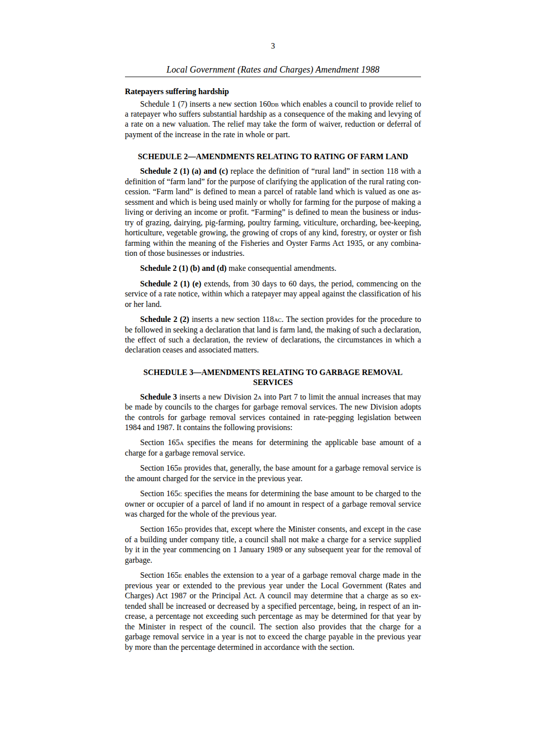3
Local Government (Rates and Charges) Amendment 1988
Ratepayers suffering hardship
Schedule 1 (7) inserts a new section 160db which enables a council to provide relief to a ratepayer who suffers substantial hardship as a consequence of the making and levying of a rate on a new valuation. The relief may take the form of waiver, reduction or deferral of payment of the increase in the rate in whole or part.
Schedule 2—Amendments relating to rating of farm land
Schedule 2 (1) (a) and (c) replace the definition of “rural land” in section 118 with a definition of “farm land” for the purpose of clarifying the application of the rural rating concession. “Farm land” is defined to mean a parcel of ratable land which is valued as one assessment and which is being used mainly or wholly for farming for the purpose of making a living or deriving an income or profit. “Farming” is defined to mean the business or industry of grazing, dairying, pig-farming, poultry farming, viticulture, orcharding, bee-keeping, horticulture, vegetable growing, the growing of crops of any kind, forestry, or oyster or fish farming within the meaning of the Fisheries and Oyster Farms Act 1935, or any combination of those businesses or industries.
Schedule 2 (1) (b) and (d) make consequential amendments.
Schedule 2 (1) (e) extends, from 30 days to 60 days, the period, commencing on the service of a rate notice, within which a ratepayer may appeal against the classification of his or her land.
Schedule 2 (2) inserts a new section 118ac. The section provides for the procedure to be followed in seeking a declaration that land is farm land, the making of such a declaration, the effect of such a declaration, the review of declarations, the circumstances in which a declaration ceases and associated matters.
Schedule 3—Amendments relating to garbage removal
services
Schedule 3 inserts a new Division 2a into Part 7 to limit the annual increases that may be made by councils to the charges for garbage removal services. The new Division adopts the controls for garbage removal services contained in rate-pegging legislation between 1984 and 1987. It contains the following provisions:
Section 165a specifies the means for determining the applicable base amount of a charge for a garbage removal service.
Section 165b provides that, generally, the base amount for a garbage removal service is the amount charged for the service in the previous year.
Section 165c specifies the means for determining the base amount to be charged to the owner or occupier of a parcel of land if no amount in respect of a garbage removal service was charged for the whole of the previous year.
Section 165d provides that, except where the Minister consents, and except in the case of a building under company title, a council shall not make a charge for a service supplied by it in the year commencing on 1 January 1989 or any subsequent year for the removal of garbage.
Section 165e enables the extension to a year of a garbage removal charge made in the previous year or extended to the previous year under the Local Government (Rates and Charges) Act 1987 or the Principal Act. A council may determine that a charge as so extended shall be increased or decreased by a specified percentage, being, in respect of an increase, a percentage not exceeding such percentage as may be determined for that year by the Minister in respect of the council. The section also provides that the charge for a garbage removal service in a year is not to exceed the charge payable in the previous year by more than the percentage determined in accordance with the section.